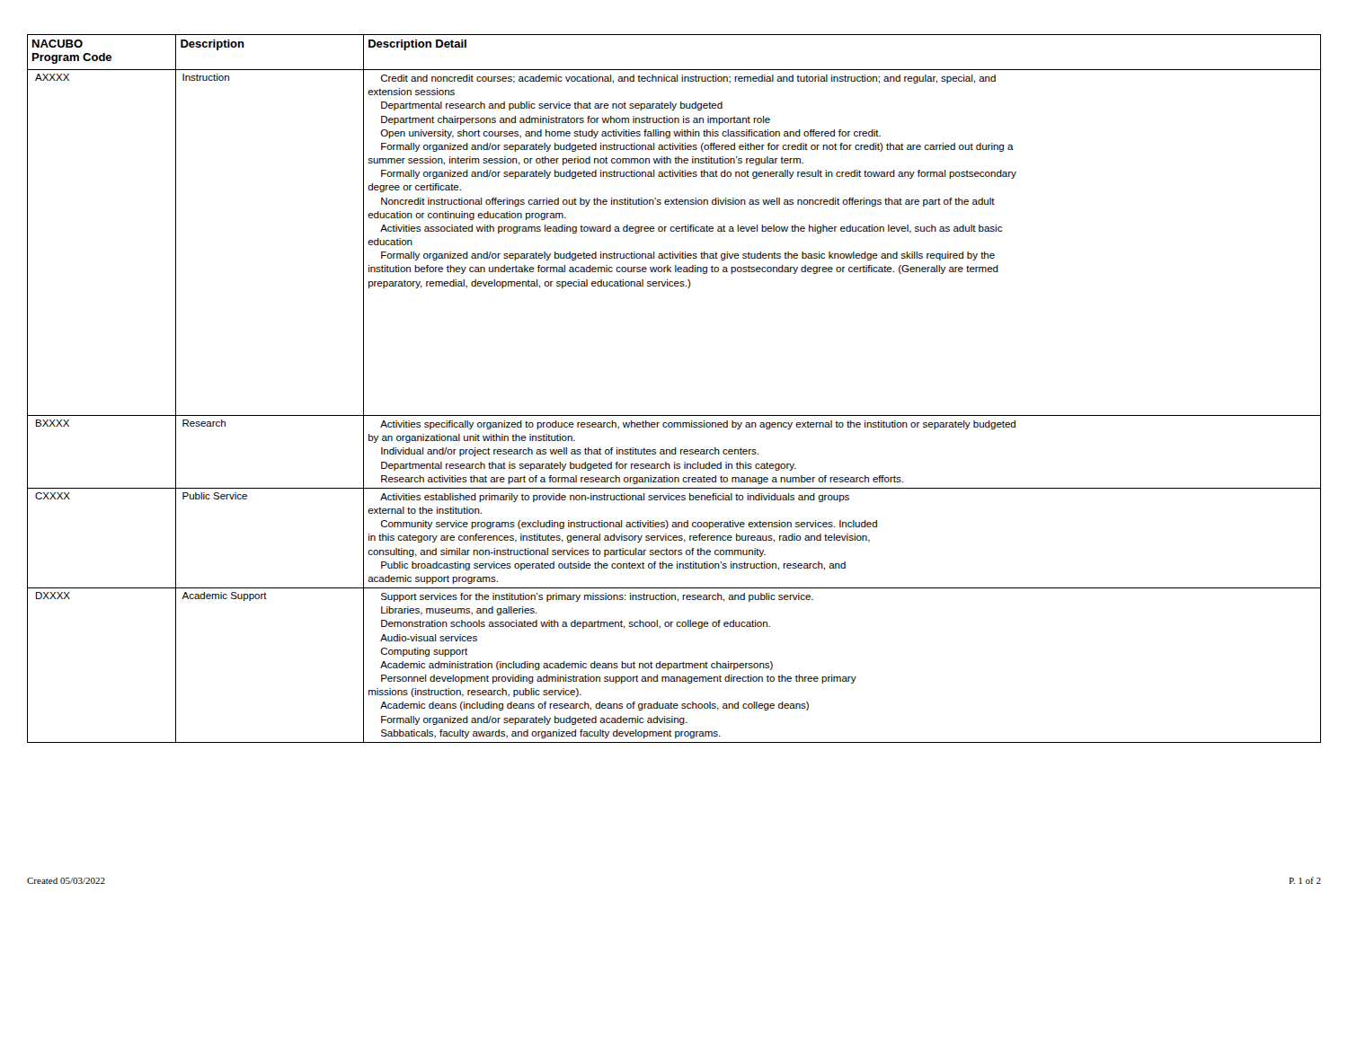| NACUBO Program Code | Description | Description Detail |
| --- | --- | --- |
| AXXXX | Instruction | Credit and noncredit courses; academic vocational, and technical instruction; remedial and tutorial instruction; and regular, special, and extension sessions Departmental research and public service that are not separately budgeted Department chairpersons and administrators for whom instruction is an important role Open university, short courses, and home study activities falling within this classification and offered for credit. Formally organized and/or separately budgeted instructional activities (offered either for credit or not for credit) that are carried out during a summer session, interim session, or other period not common with the institution’s regular term. Formally organized and/or separately budgeted instructional activities that do not generally result in credit toward any formal postsecondary degree or certificate. Noncredit instructional offerings carried out by the institution’s extension division as well as noncredit offerings that are part of the adult education or continuing education program. Activities associated with programs leading toward a degree or certificate at a level below the higher education level, such as adult basic education Formally organized and/or separately budgeted instructional activities that give students the basic knowledge and skills required by the institution before they can undertake formal academic course work leading to a postsecondary degree or certificate. (Generally are termed preparatory, remedial, developmental, or special educational services.) |
| BXXXX | Research | Activities specifically organized to produce research, whether commissioned by an agency external to the institution or separately budgeted by an organizational unit within the institution. Individual and/or project research as well as that of institutes and research centers. Departmental research that is separately budgeted for research is included in this category. Research activities that are part of a formal research organization created to manage a number of research efforts. |
| CXXXX | Public Service | Activities established primarily to provide non-instructional services beneficial to individuals and groups external to the institution. Community service programs (excluding instructional activities) and cooperative extension services. Included in this category are conferences, institutes, general advisory services, reference bureaus, radio and television, consulting, and similar non-instructional services to particular sectors of the community. Public broadcasting services operated outside the context of the institution’s instruction, research, and academic support programs. |
| DXXXX | Academic Support | Support services for the institution’s primary missions: instruction, research, and public service. Libraries, museums, and galleries. Demonstration schools associated with a department, school, or college of education. Audio-visual services Computing support Academic administration (including academic deans but not department chairpersons) Personnel development providing administration support and management direction to the three primary missions (instruction, research, public service). Academic deans (including deans of research, deans of graduate schools, and college deans) Formally organized and/or separately budgeted academic advising. Sabbaticals, faculty awards, and organized faculty development programs. |
Created 05/03/2022 P. 1 of 2